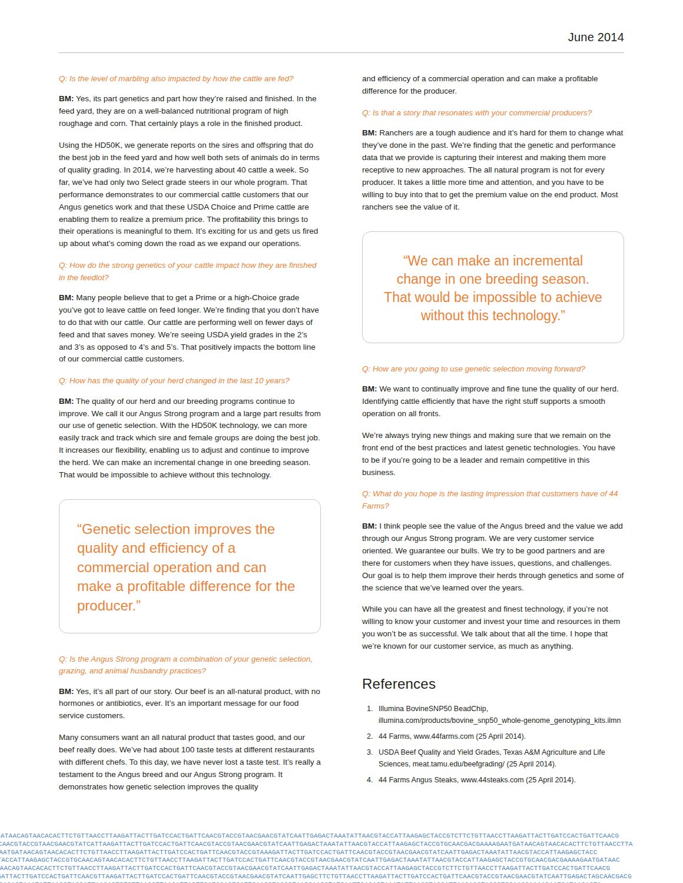June 2014
Q: Is the level of marbling also impacted by how the cattle are fed?
BM: Yes, its part genetics and part how they’re raised and finished. In the feed yard, they are on a well-balanced nutritional program of high roughage and corn. That certainly plays a role in the finished product.
Using the HD50K, we generate reports on the sires and offspring that do the best job in the feed yard and how well both sets of animals do in terms of quality grading. In 2014, we’re harvesting about 40 cattle a week. So far, we’ve had only two Select grade steers in our whole program. That performance demonstrates to our commercial cattle customers that our Angus genetics work and that these USDA Choice and Prime cattle are enabling them to realize a premium price. The profitability this brings to their operations is meaningful to them. It’s exciting for us and gets us fired up about what’s coming down the road as we expand our operations.
Q: How do the strong genetics of your cattle impact how they are finished in the feedlot?
BM: Many people believe that to get a Prime or a high-Choice grade you’ve got to leave cattle on feed longer. We’re finding that you don’t have to do that with our cattle. Our cattle are performing well on fewer days of feed and that saves money. We’re seeing USDA yield grades in the 2’s and 3’s as opposed to 4’s and 5’s. That positively impacts the bottom line of our commercial cattle customers.
Q: How has the quality of your herd changed in the last 10 years?
BM: The quality of our herd and our breeding programs continue to improve. We call it our Angus Strong program and a large part results from our use of genetic selection. With the HD50K technology, we can more easily track and track which sire and female groups are doing the best job. It increases our flexibility, enabling us to adjust and continue to improve the herd. We can make an incremental change in one breeding season. That would be impossible to achieve without this technology.
“Genetic selection improves the quality and efficiency of a commercial operation and can make a profitable difference for the producer.”
Q: Is the Angus Strong program a combination of your genetic selection, grazing, and animal husbandry practices?
BM: Yes, it’s all part of our story. Our beef is an all-natural product, with no hormones or antibiotics, ever. It’s an important message for our food service customers.
Many consumers want an all natural product that tastes good, and our beef really does. We’ve had about 100 taste tests at different restaurants with different chefs. To this day, we have never lost a taste test. It’s really a testament to the Angus breed and our Angus Strong program. It demonstrates how genetic selection improves the quality
and efficiency of a commercial operation and can make a profitable difference for the producer.
Q: Is that a story that resonates with your commercial producers?
BM: Ranchers are a tough audience and it’s hard for them to change what they’ve done in the past. We’re finding that the genetic and performance data that we provide is capturing their interest and making them more receptive to new approaches. The all natural program is not for every producer. It takes a little more time and attention, and you have to be willing to buy into that to get the premium value on the end product. Most ranchers see the value of it.
“We can make an incremental change in one breeding season. That would be impossible to achieve without this technology.”
Q: How are you going to use genetic selection moving forward?
BM: We want to continually improve and fine tune the quality of our herd. Identifying cattle efficiently that have the right stuff supports a smooth operation on all fronts.
We’re always trying new things and making sure that we remain on the front end of the best practices and latest genetic technologies. You have to be if you’re going to be a leader and remain competitive in this business.
Q: What do you hope is the lasting impression that customers have of 44 Farms?
BM: I think people see the value of the Angus breed and the value we add through our Angus Strong program. We are very customer service oriented. We guarantee our bulls. We try to be good partners and are there for customers when they have issues, questions, and challenges. Our goal is to help them improve their herds through genetics and some of the science that we’ve learned over the years.
While you can have all the greatest and finest technology, if you’re not willing to know your customer and invest your time and resources in them you won’t be as successful. We talk about that all the time. I hope that we’re known for our customer service, as much as anything.
References
Illumina BovineSNP50 BeadChip, illumina.com/products/bovine_snp50_whole-genome_genotyping_kits.ilmn
44 Farms, www.44farms.com (25 April 2014).
USDA Beef Quality and Yield Grades, Texas A&M Agriculture and Life Sciences, meat.tamu.edu/beefgrading/ (25 April 2014).
44 Farms Angus Steaks, www.44steaks.com (25 April 2014).
AGAATGATAACAGTAACACACTTCTGTTAACCTTAAGATTACTTGATCCACTGATTCAACGTACCGTAACGAACGTATCAATTGAGACTAAATATTAACGTACCATTAAGAGCTACCGTCTTCTGTTAACCTTAAGATTACTTGATCCACTGATTCAACG
TCAACGTACCGTAACGAACGTATCATTAAGATTACTTGATCCACTGATTCAACGTACCGTAACGAACGTATCAATTGAGACTAAATATTAACGTACCATTAAGAGCTACCGTGCAACGACGAAAAGAATGATAACAGTAACACACTTCTGTTAACCTTA
CCACGAAAAGAATGATAACAGTAACACACTTCTGTTAACCTTAAGATTACTTGATCCACTGATTCAACGTACCGTAAAGATTACTTGATCCACTGATTCAACGTACCGTAACGAACGTATCAATTGAGACTAAATATTAACGTACCATTAAGAGCTACC
ACGTACCATTAAGAGCTACCGTGCAACAGTAACACACTTCTGTTAACCTTAAGATTACTTGATCCACTGATTCAACGTACCGTAACGAACGTATCAATTGAGACTAAATATTAACGTACCATTAAGAGCTACCGTGCAACGACGAAAAGAATGATAAC
AGAATGATAACAGTAACACACTTCTGTTAACCTTAAGATTACTTGATCCACTGATTCAACGTACCGTAACGAACGTATCAATTGAGACTAAATATTAACGTACCATTAAGAGCTACCGTCTTCTGTTAACCTTAAGATTACTTGATCCACTGATTCAACG
GATTACTTGATCCACTGATTCAACGTTAAGATTACTTGATCCACTGATTCAACGTACCGTAACGAACGTATCAATTGAGCTTCTGTTAACCTTAAGATTACTTGATCCACTGATTCAACGTACCGTAACGAACGTATCAATTGAGACTAGCAACGACG
CGTATCAATTGAGACTAAATATTAACGTACCATTAAGAGTCTGTTAACCTTAAGATTACTTGATCCACTGATTCAACGTACCGTAACGAACGTATCAATTGAGACTAAATATTAACGTACCATTAAGAGCTACCGTGCAACGAAAAGAATGATAACAGTA